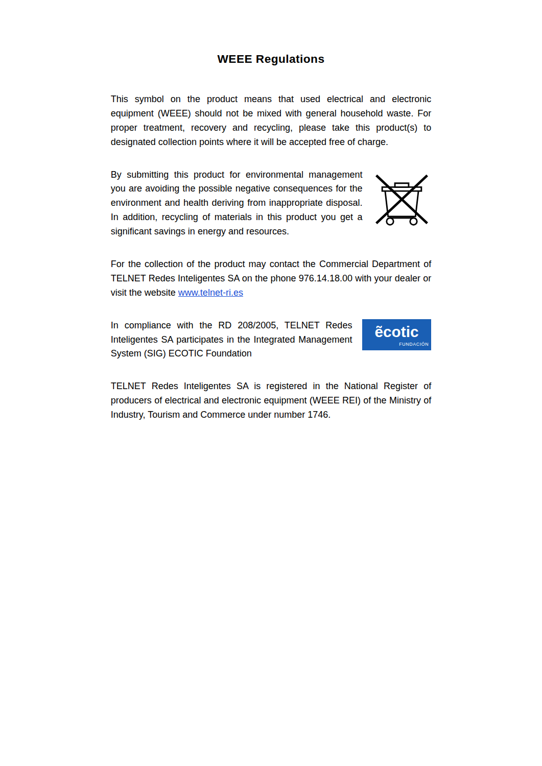WEEE Regulations
This symbol on the product means that used electrical and electronic equipment (WEEE) should not be mixed with general household waste. For proper treatment, recovery and recycling, please take this product(s) to designated collection points where it will be accepted free of charge.
By submitting this product for environmental management you are avoiding the possible negative consequences for the environment and health deriving from inappropriate disposal. In addition, recycling of materials in this product you get a significant savings in energy and resources.
For the collection of the product may contact the Commercial Department of TELNET Redes Inteligentes SA on the phone 976.14.18.00 with your dealer or visit the website www.telnet-ri.es
In compliance with the RD 208/2005, TELNET Redes Inteligentes SA participates in the Integrated Management System (SIG) ECOTIC Foundation
TELNET Redes Inteligentes SA is registered in the National Register of producers of electrical and electronic equipment (WEEE REI) of the Ministry of Industry, Tourism and Commerce under number 1746.